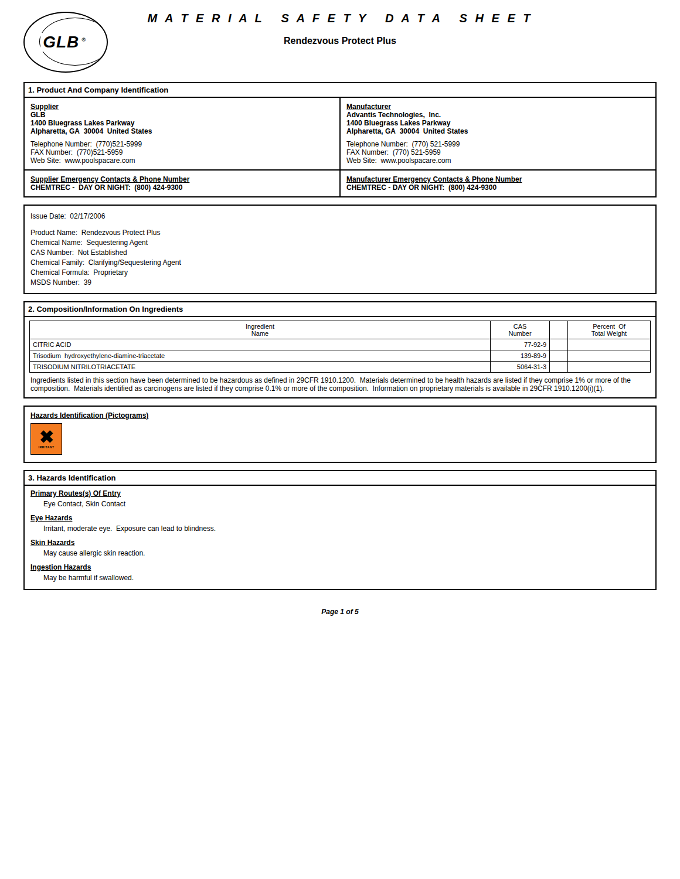GLB®
M A T E R I A L S A F E T Y D A T A S H E E T
Rendezvous Protect Plus
1. Product And Company Identification
| Supplier GLB 1400 Bluegrass Lakes Parkway Alpharetta, GA 30004 United States Telephone Number: (770)521-5999 FAX Number: (770)521-5959 Web Site: www.poolspacare.com | Manufacturer Advantis Technologies, Inc. 1400 Bluegrass Lakes Parkway Alpharetta, GA 30004 United States Telephone Number: (770) 521-5999 FAX Number: (770) 521-5959 Web Site: www.poolspacare.com |
| Supplier Emergency Contacts & Phone Number CHEMTREC - DAY OR NIGHT: (800) 424-9300 | Manufacturer Emergency Contacts & Phone Number CHEMTREC - DAY OR NIGHT: (800) 424-9300 |
Issue Date: 02/17/2006
Product Name: Rendezvous Protect Plus
Chemical Name: Sequestering Agent
CAS Number: Not Established
Chemical Family: Clarifying/Sequestering Agent
Chemical Formula: Proprietary
MSDS Number: 39
2. Composition/Information On Ingredients
| Ingredient Name | CAS Number | | Percent Of Total Weight |
| --- | --- | --- | --- |
| CITRIC ACID | 77-92-9 | | |
| Trisodium hydroxyethylene-diamine-triacetate | 139-89-9 | | |
| TRISODIUM NITRILOTRIACETATE | 5064-31-3 | | |
Ingredients listed in this section have been determined to be hazardous as defined in 29CFR 1910.1200. Materials determined to be health hazards are listed if they comprise 1% or more of the composition. Materials identified as carcinogens are listed if they comprise 0.1% or more of the composition. Information on proprietary materials is available in 29CFR 1910.1200(i)(1).
Hazards Identification (Pictograms)
✖
IRRITANT
3. Hazards Identification
Primary Routes(s) Of Entry
Eye Contact, Skin Contact
Eye Hazards
Irritant, moderate eye. Exposure can lead to blindness.
Skin Hazards
May cause allergic skin reaction.
Ingestion Hazards
May be harmful if swallowed.
Page 1 of 5